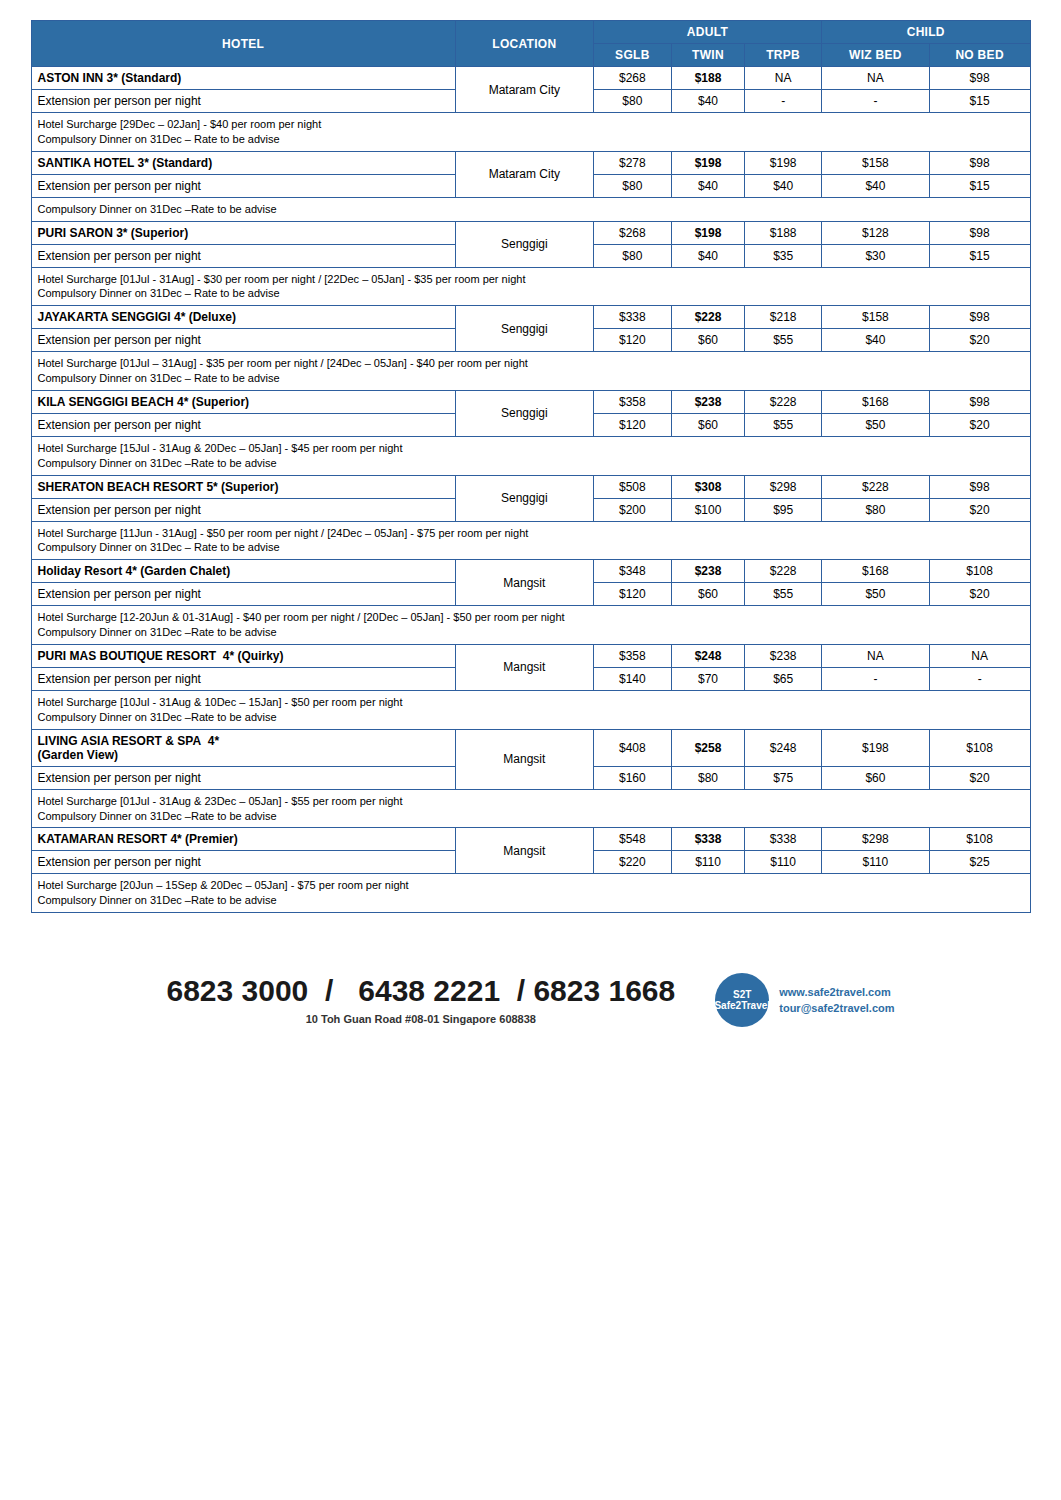| HOTEL | LOCATION | ADULT | CHILD |
| --- | --- | --- | --- |
| SGLB | TWIN | TRPB | WIZ BED | NO BED |
| ASTON INN 3* (Standard) | Mataram City | $268 | $188 | NA | NA | $98 |
| Extension per person per night | $80 | $40 | - | - | $15 |
| Hotel Surcharge [29Dec – 02Jan] - $40 per room per night Compulsory Dinner on 31Dec – Rate to be advise |
| SANTIKA HOTEL 3* (Standard) | Mataram City | $278 | $198 | $198 | $158 | $98 |
| Extension per person per night | $80 | $40 | $40 | $40 | $15 |
| Compulsory Dinner on 31Dec –Rate to be advise |
| PURI SARON 3* (Superior) | Senggigi | $268 | $198 | $188 | $128 | $98 |
| Extension per person per night | $80 | $40 | $35 | $30 | $15 |
| Hotel Surcharge [01Jul - 31Aug] - $30 per room per night / [22Dec – 05Jan] - $35 per room per night Compulsory Dinner on 31Dec – Rate to be advise |
| JAYAKARTA SENGGIGI 4* (Deluxe) | Senggigi | $338 | $228 | $218 | $158 | $98 |
| Extension per person per night | $120 | $60 | $55 | $40 | $20 |
| Hotel Surcharge [01Jul – 31Aug] - $35 per room per night / [24Dec – 05Jan] - $40 per room per night Compulsory Dinner on 31Dec – Rate to be advise |
| KILA SENGGIGI BEACH 4* (Superior) | Senggigi | $358 | $238 | $228 | $168 | $98 |
| Extension per person per night | $120 | $60 | $55 | $50 | $20 |
| Hotel Surcharge [15Jul - 31Aug & 20Dec – 05Jan] - $45 per room per night Compulsory Dinner on 31Dec –Rate to be advise |
| SHERATON BEACH RESORT 5* (Superior) | Senggigi | $508 | $308 | $298 | $228 | $98 |
| Extension per person per night | $200 | $100 | $95 | $80 | $20 |
| Hotel Surcharge [11Jun - 31Aug] - $50 per room per night / [24Dec – 05Jan] - $75 per room per night Compulsory Dinner on 31Dec – Rate to be advise |
| Holiday Resort 4* (Garden Chalet) | Mangsit | $348 | $238 | $228 | $168 | $108 |
| Extension per person per night | $120 | $60 | $55 | $50 | $20 |
| Hotel Surcharge [12-20Jun & 01-31Aug] - $40 per room per night / [20Dec – 05Jan] - $50 per room per night Compulsory Dinner on 31Dec –Rate to be advise |
| PURI MAS BOUTIQUE RESORT 4* (Quirky) | Mangsit | $358 | $248 | $238 | NA | NA |
| Extension per person per night | $140 | $70 | $65 | - | - |
| Hotel Surcharge [10Jul - 31Aug & 10Dec – 15Jan] - $50 per room per night Compulsory Dinner on 31Dec –Rate to be advise |
| LIVING ASIA RESORT & SPA 4* (Garden View) | Mangsit | $408 | $258 | $248 | $198 | $108 |
| Extension per person per night | $160 | $80 | $75 | $60 | $20 |
| Hotel Surcharge [01Jul - 31Aug & 23Dec – 05Jan] - $55 per room per night Compulsory Dinner on 31Dec –Rate to be advise |
| KATAMARAN RESORT 4* (Premier) | Mangsit | $548 | $338 | $338 | $298 | $108 |
| Extension per person per night | $220 | $110 | $110 | $110 | $25 |
| Hotel Surcharge [20Jun – 15Sep & 20Dec – 05Jan] - $75 per room per night Compulsory Dinner on 31Dec –Rate to be advise |
6823 3000 / 6438 2221 / 6823 1668
10 Toh Guan Road #08-01 Singapore 608838
S2T
Safe2Travel
www.safe2travel.com
tour@safe2travel.com